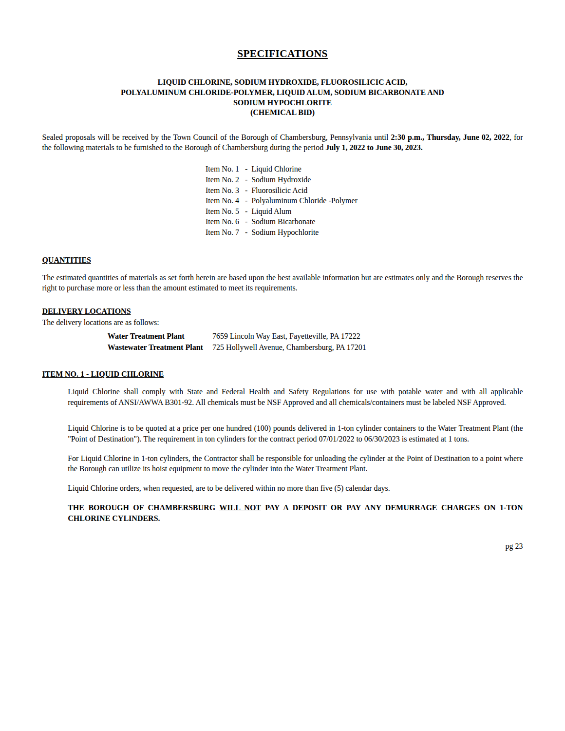SPECIFICATIONS
LIQUID CHLORINE, SODIUM HYDROXIDE, FLUOROSILICIC ACID,
POLYALUMINUM CHLORIDE-POLYMER, LIQUID ALUM, SODIUM BICARBONATE AND
SODIUM HYPOCHLORITE
(CHEMICAL BID)
Sealed proposals will be received by the Town Council of the Borough of Chambersburg, Pennsylvania until 2:30 p.m., Thursday, June 02, 2022, for the following materials to be furnished to the Borough of Chambersburg during the period July 1, 2022 to June 30, 2023.
| Item No. 1 | - | Liquid Chlorine |
| Item No. 2 | - | Sodium Hydroxide |
| Item No. 3 | - | Fluorosilicic Acid |
| Item No. 4 | - | Polyaluminum Chloride -Polymer |
| Item No. 5 | - | Liquid Alum |
| Item No. 6 | - | Sodium Bicarbonate |
| Item No. 7 | - | Sodium Hypochlorite |
QUANTITIES
The estimated quantities of materials as set forth herein are based upon the best available information but are estimates only and the Borough reserves the right to purchase more or less than the amount estimated to meet its requirements.
DELIVERY LOCATIONS
The delivery locations are as follows:
| Water Treatment Plant | 7659 Lincoln Way East, Fayetteville, PA 17222 |
| Wastewater Treatment Plant | 725 Hollywell Avenue, Chambersburg, PA 17201 |
ITEM NO. 1 - LIQUID CHLORINE
Liquid Chlorine shall comply with State and Federal Health and Safety Regulations for use with potable water and with all applicable requirements of ANSI/AWWA B301-92. All chemicals must be NSF Approved and all chemicals/containers must be labeled NSF Approved.
Liquid Chlorine is to be quoted at a price per one hundred (100) pounds delivered in 1-ton cylinder containers to the Water Treatment Plant (the "Point of Destination"). The requirement in ton cylinders for the contract period 07/01/2022 to 06/30/2023 is estimated at 1 tons.
For Liquid Chlorine in 1-ton cylinders, the Contractor shall be responsible for unloading the cylinder at the Point of Destination to a point where the Borough can utilize its hoist equipment to move the cylinder into the Water Treatment Plant.
Liquid Chlorine orders, when requested, are to be delivered within no more than five (5) calendar days.
THE BOROUGH OF CHAMBERSBURG WILL NOT PAY A DEPOSIT OR PAY ANY DEMURRAGE CHARGES ON 1-TON CHLORINE CYLINDERS.
pg 23